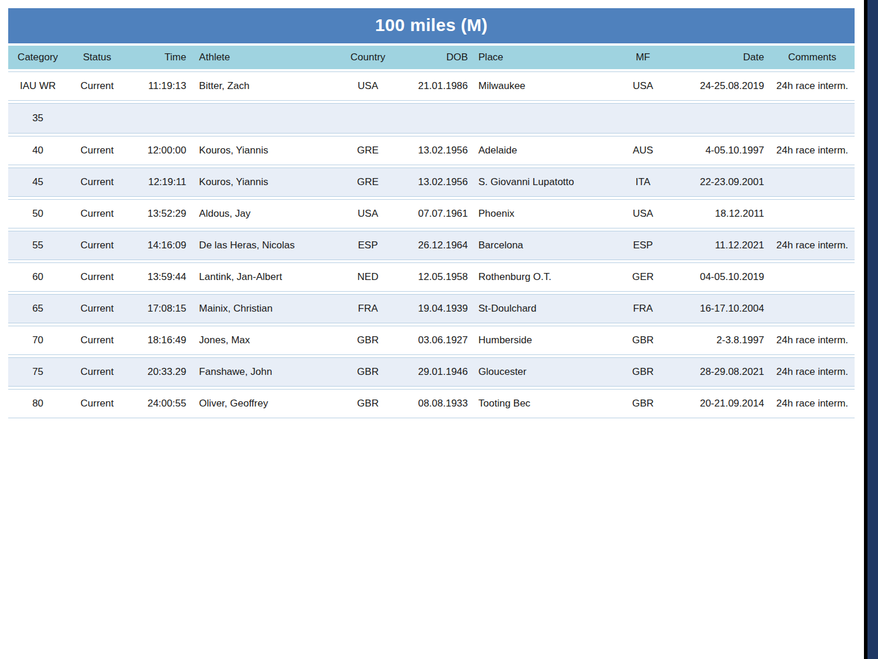100 miles (M)
| Category | Status | Time | Athlete | Country | DOB | Place | MF | Date | Comments |
| --- | --- | --- | --- | --- | --- | --- | --- | --- | --- |
| IAU WR | Current | 11:19:13 | Bitter, Zach | USA | 21.01.1986 | Milwaukee | USA | 24-25.08.2019 | 24h race interm. |
| 35 | | | | | | | | | |
| 40 | Current | 12:00:00 | Kouros, Yiannis | GRE | 13.02.1956 | Adelaide | AUS | 4-05.10.1997 | 24h race interm. |
| 45 | Current | 12:19:11 | Kouros, Yiannis | GRE | 13.02.1956 | S. Giovanni Lupatotto | ITA | 22-23.09.2001 | |
| 50 | Current | 13:52:29 | Aldous, Jay | USA | 07.07.1961 | Phoenix | USA | 18.12.2011 | |
| 55 | Current | 14:16:09 | De las Heras, Nicolas | ESP | 26.12.1964 | Barcelona | ESP | 11.12.2021 | 24h race interm. |
| 60 | Current | 13:59:44 | Lantink, Jan-Albert | NED | 12.05.1958 | Rothenburg O.T. | GER | 04-05.10.2019 | |
| 65 | Current | 17:08:15 | Mainix, Christian | FRA | 19.04.1939 | St-Doulchard | FRA | 16-17.10.2004 | |
| 70 | Current | 18:16:49 | Jones, Max | GBR | 03.06.1927 | Humberside | GBR | 2-3.8.1997 | 24h race interm. |
| 75 | Current | 20:33.29 | Fanshawe, John | GBR | 29.01.1946 | Gloucester | GBR | 28-29.08.2021 | 24h race interm. |
| 80 | Current | 24:00:55 | Oliver, Geoffrey | GBR | 08.08.1933 | Tooting Bec | GBR | 20-21.09.2014 | 24h race interm. |